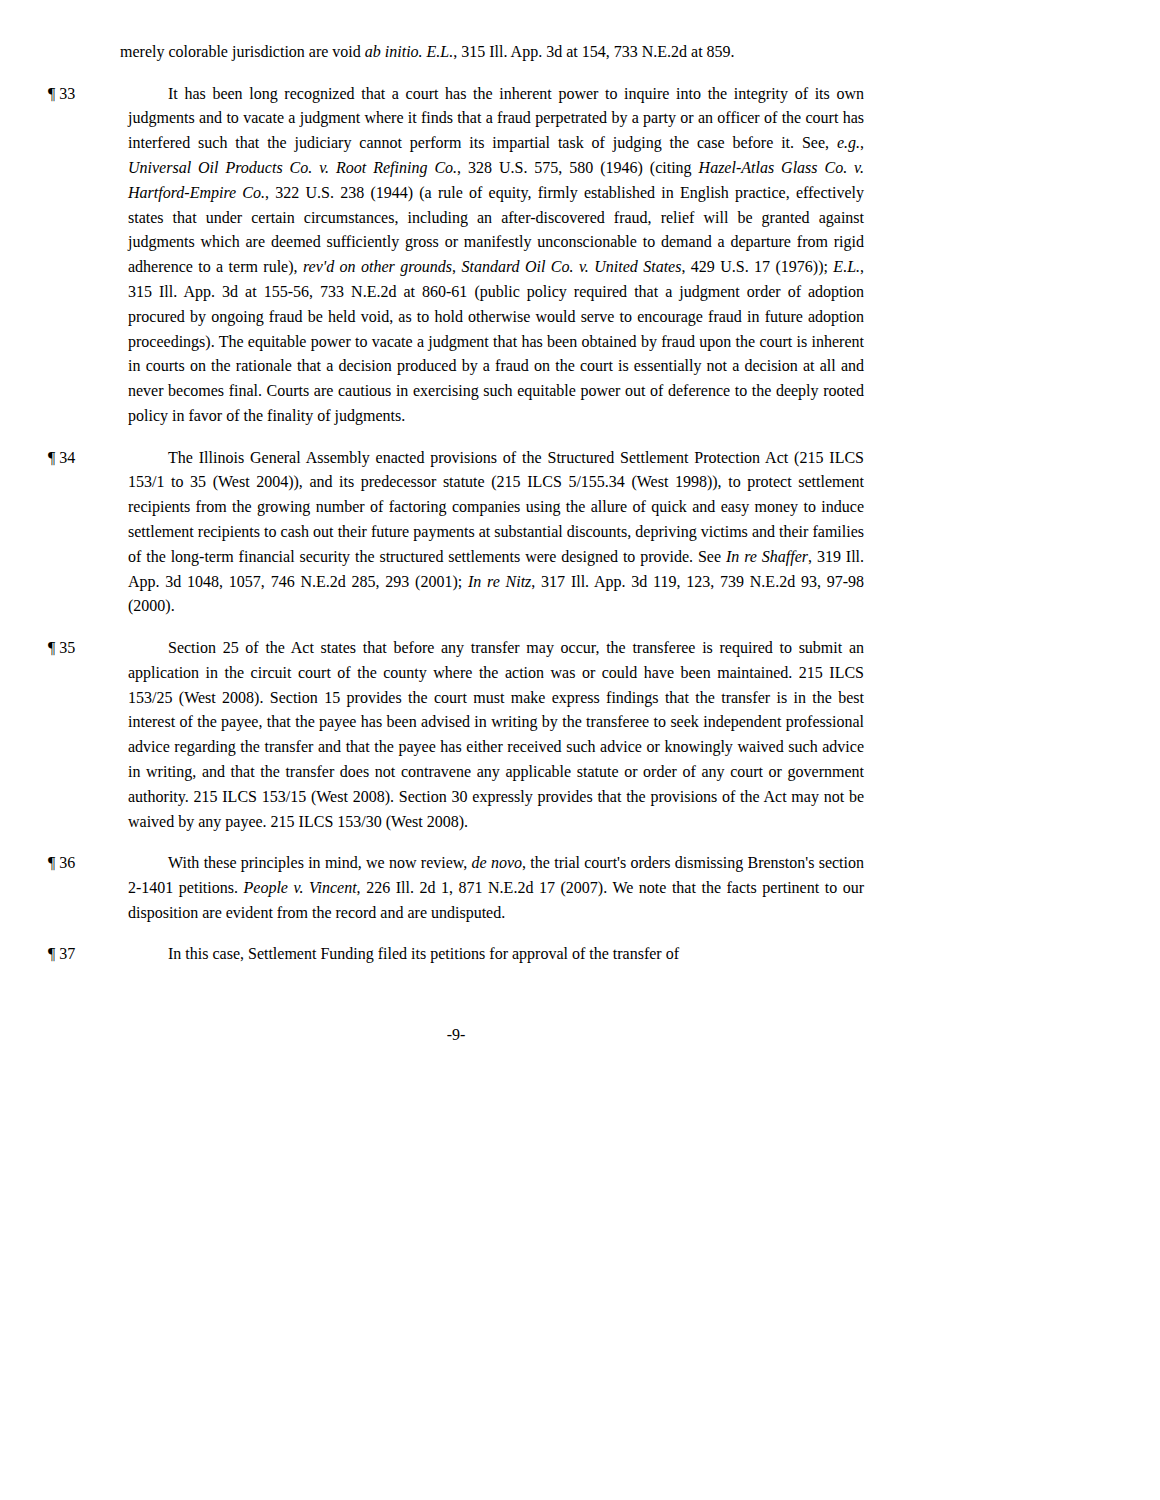merely colorable jurisdiction are void ab initio. E.L., 315 Ill. App. 3d at 154, 733 N.E.2d at 859.
¶ 33
It has been long recognized that a court has the inherent power to inquire into the integrity of its own judgments and to vacate a judgment where it finds that a fraud perpetrated by a party or an officer of the court has interfered such that the judiciary cannot perform its impartial task of judging the case before it. See, e.g., Universal Oil Products Co. v. Root Refining Co., 328 U.S. 575, 580 (1946) (citing Hazel-Atlas Glass Co. v. Hartford-Empire Co., 322 U.S. 238 (1944) (a rule of equity, firmly established in English practice, effectively states that under certain circumstances, including an after-discovered fraud, relief will be granted against judgments which are deemed sufficiently gross or manifestly unconscionable to demand a departure from rigid adherence to a term rule), rev'd on other grounds, Standard Oil Co. v. United States, 429 U.S. 17 (1976)); E.L., 315 Ill. App. 3d at 155-56, 733 N.E.2d at 860-61 (public policy required that a judgment order of adoption procured by ongoing fraud be held void, as to hold otherwise would serve to encourage fraud in future adoption proceedings). The equitable power to vacate a judgment that has been obtained by fraud upon the court is inherent in courts on the rationale that a decision produced by a fraud on the court is essentially not a decision at all and never becomes final. Courts are cautious in exercising such equitable power out of deference to the deeply rooted policy in favor of the finality of judgments.
¶ 34
The Illinois General Assembly enacted provisions of the Structured Settlement Protection Act (215 ILCS 153/1 to 35 (West 2004)), and its predecessor statute (215 ILCS 5/155.34 (West 1998)), to protect settlement recipients from the growing number of factoring companies using the allure of quick and easy money to induce settlement recipients to cash out their future payments at substantial discounts, depriving victims and their families of the long-term financial security the structured settlements were designed to provide. See In re Shaffer, 319 Ill. App. 3d 1048, 1057, 746 N.E.2d 285, 293 (2001); In re Nitz, 317 Ill. App. 3d 119, 123, 739 N.E.2d 93, 97-98 (2000).
¶ 35
Section 25 of the Act states that before any transfer may occur, the transferee is required to submit an application in the circuit court of the county where the action was or could have been maintained. 215 ILCS 153/25 (West 2008). Section 15 provides the court must make express findings that the transfer is in the best interest of the payee, that the payee has been advised in writing by the transferee to seek independent professional advice regarding the transfer and that the payee has either received such advice or knowingly waived such advice in writing, and that the transfer does not contravene any applicable statute or order of any court or government authority. 215 ILCS 153/15 (West 2008). Section 30 expressly provides that the provisions of the Act may not be waived by any payee. 215 ILCS 153/30 (West 2008).
¶ 36
With these principles in mind, we now review, de novo, the trial court's orders dismissing Brenston's section 2-1401 petitions. People v. Vincent, 226 Ill. 2d 1, 871 N.E.2d 17 (2007). We note that the facts pertinent to our disposition are evident from the record and are undisputed.
¶ 37
In this case, Settlement Funding filed its petitions for approval of the transfer of
-9-